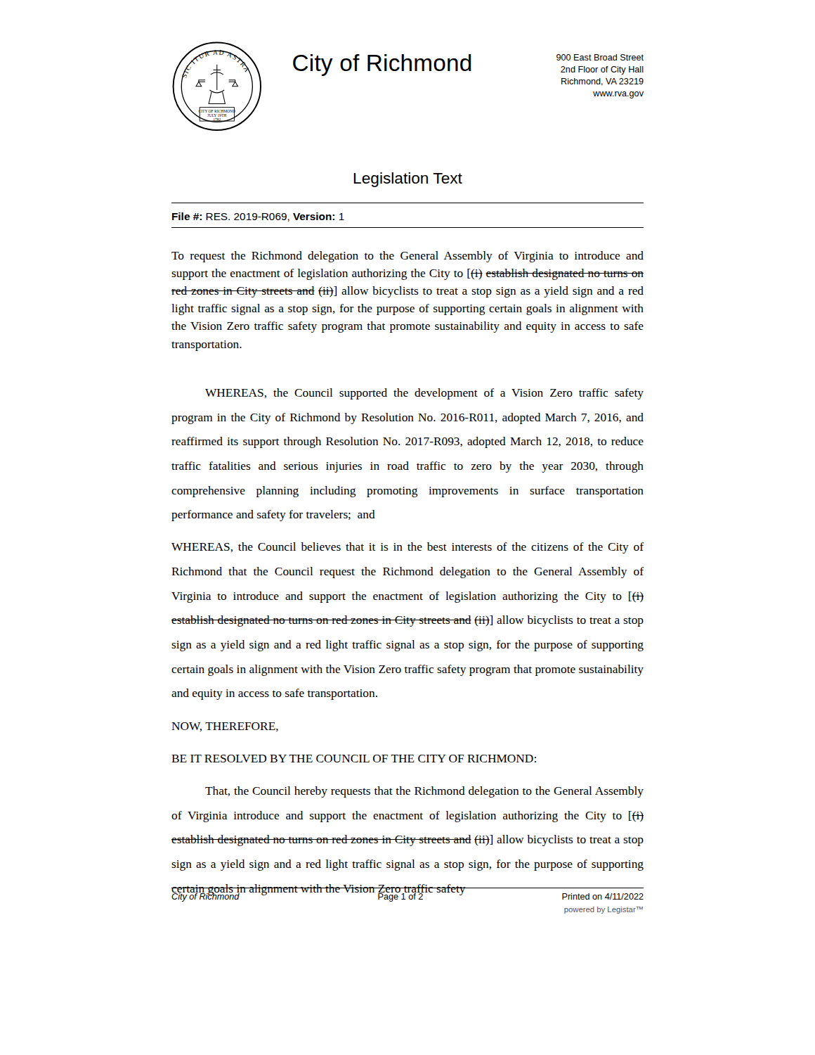SIC ITUR AD ASTRA CITY OF RICHMOND JULY 19TH 1782
City of Richmond
900 East Broad Street
2nd Floor of City Hall
Richmond, VA 23219
www.rva.gov
Legislation Text
File #: RES. 2019-R069, Version: 1
To request the Richmond delegation to the General Assembly of Virginia to introduce and support the enactment of legislation authorizing the City to [(i) establish designated no turns on red zones in City streets and (ii)] allow bicyclists to treat a stop sign as a yield sign and a red light traffic signal as a stop sign, for the purpose of supporting certain goals in alignment with the Vision Zero traffic safety program that promote sustainability and equity in access to safe transportation.
WHEREAS, the Council supported the development of a Vision Zero traffic safety program in the City of Richmond by Resolution No. 2016-R011, adopted March 7, 2016, and reaffirmed its support through Resolution No. 2017-R093, adopted March 12, 2018, to reduce traffic fatalities and serious injuries in road traffic to zero by the year 2030, through comprehensive planning including promoting improvements in surface transportation performance and safety for travelers; and
WHEREAS, the Council believes that it is in the best interests of the citizens of the City of Richmond that the Council request the Richmond delegation to the General Assembly of Virginia to introduce and support the enactment of legislation authorizing the City to [(i) establish designated no turns on red zones in City streets and (ii)] allow bicyclists to treat a stop sign as a yield sign and a red light traffic signal as a stop sign, for the purpose of supporting certain goals in alignment with the Vision Zero traffic safety program that promote sustainability and equity in access to safe transportation.
NOW, THEREFORE,
BE IT RESOLVED BY THE COUNCIL OF THE CITY OF RICHMOND:
That, the Council hereby requests that the Richmond delegation to the General Assembly of Virginia introduce and support the enactment of legislation authorizing the City to [(i) establish designated no turns on red zones in City streets and (ii)] allow bicyclists to treat a stop sign as a yield sign and a red light traffic signal as a stop sign, for the purpose of supporting certain goals in alignment with the Vision Zero traffic safety
City of Richmond
Page 1 of 2
Printed on 4/11/2022
powered by Legistar™